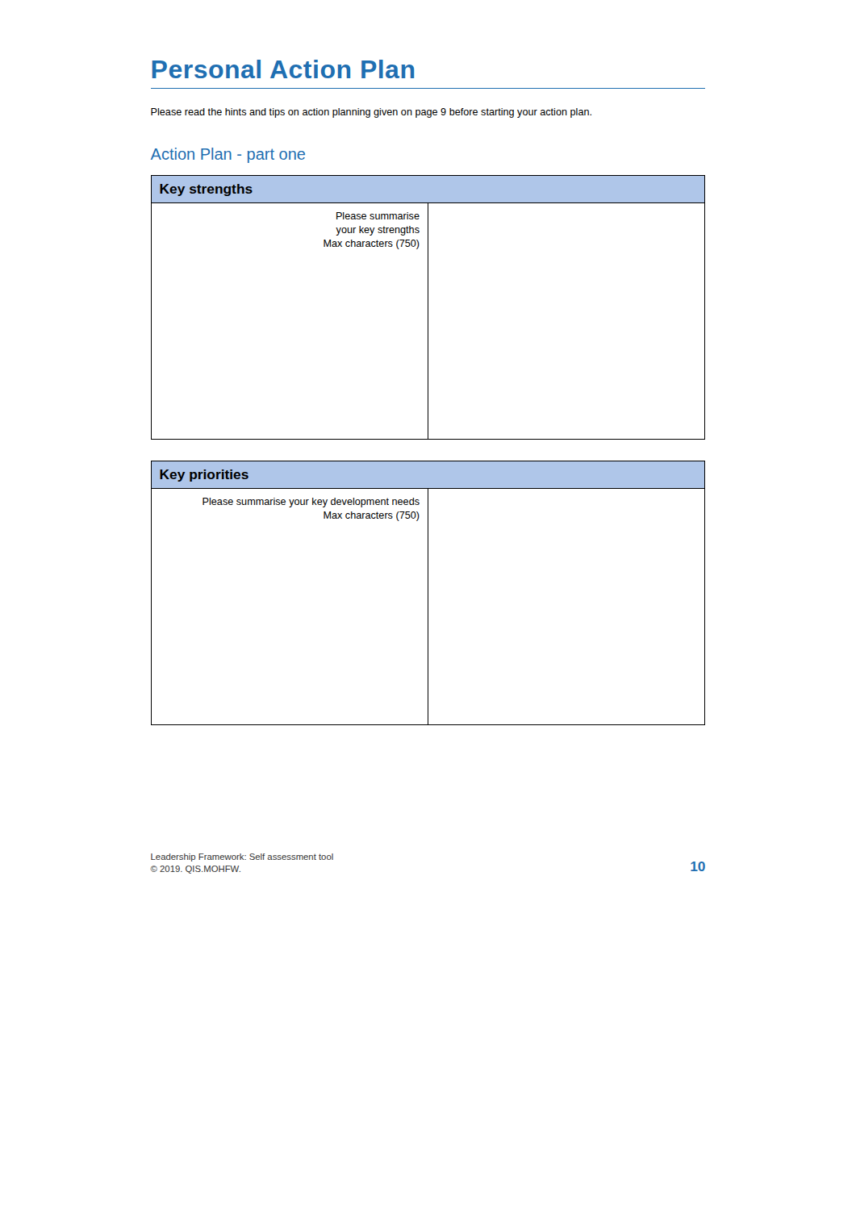Personal Action Plan
Please read the hints and tips on action planning given on page 9 before starting your action plan.
Action Plan - part one
| Key strengths |
| --- |
| Please summarise your key strengths Max characters (750) | |
| Key priorities |
| --- |
| Please summarise your key development needs Max characters (750) | |
Leadership Framework: Self assessment tool
© 2019. QIS.MOHFW.
10